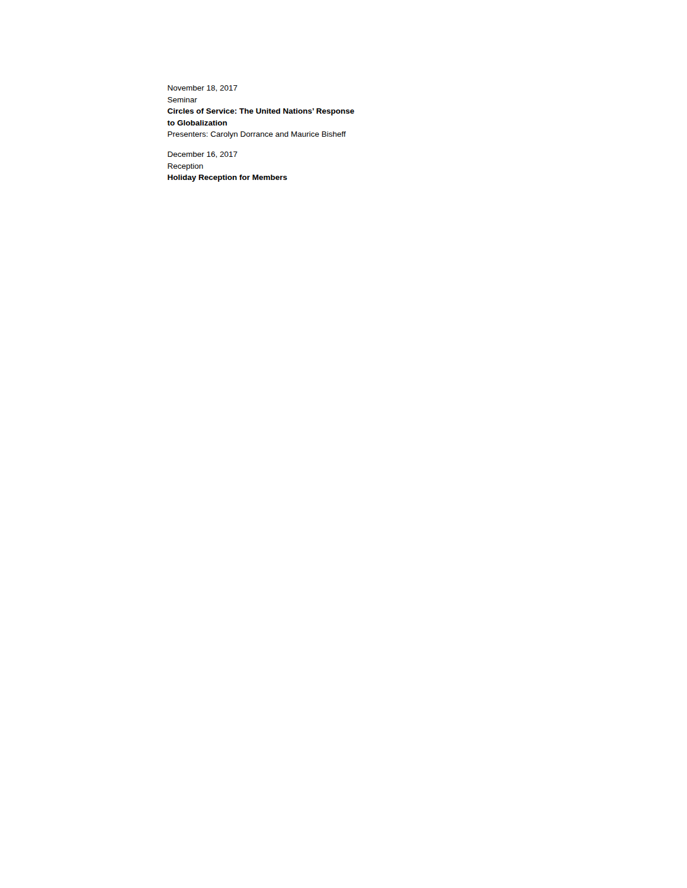November 18, 2017
Seminar
Circles of Service: The United Nations’ Response
to Globalization
Presenters: Carolyn Dorrance and Maurice Bisheff
December 16, 2017
Reception
Holiday Reception for Members